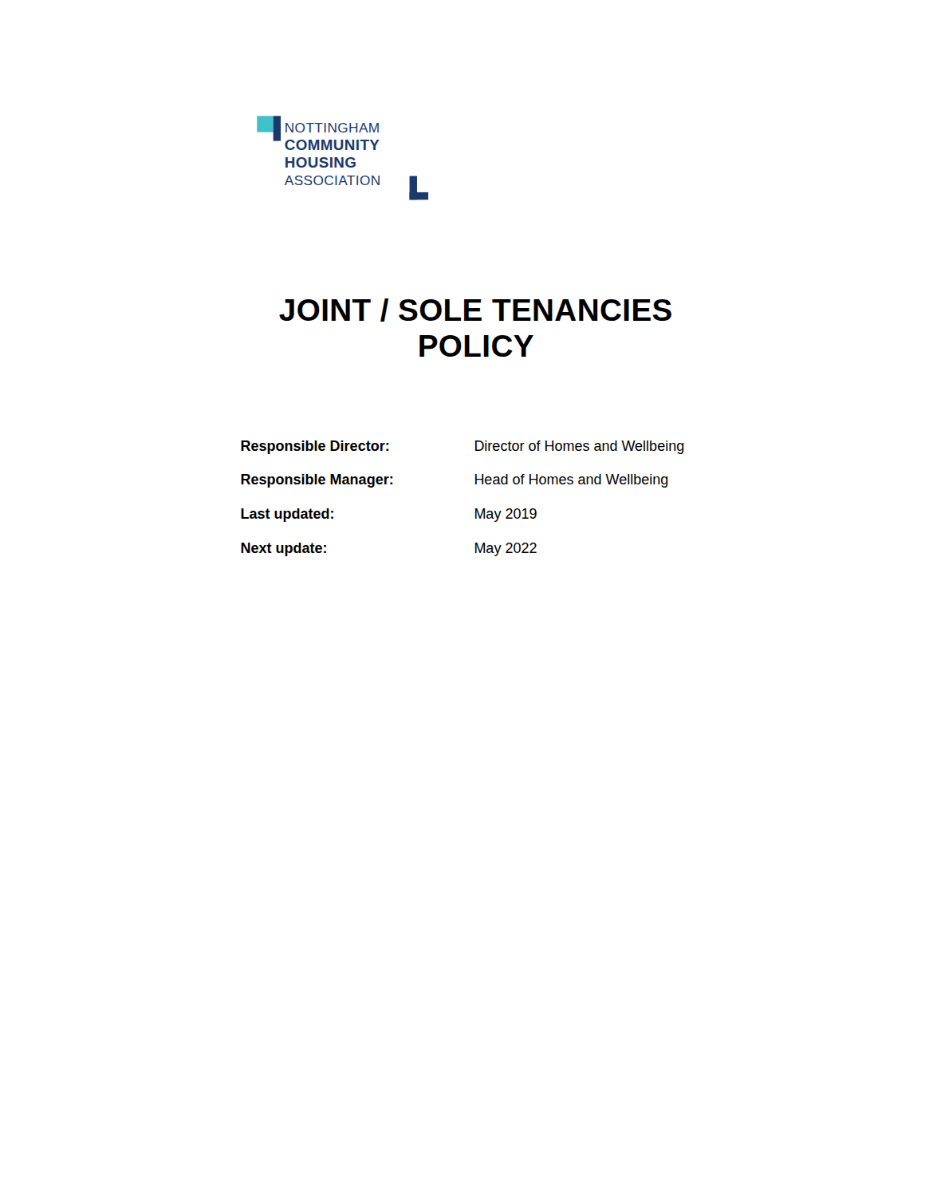NOTTINGHAM COMMUNITY HOUSING ASSOCIATION
JOINT / SOLE TENANCIES POLICY
| Responsible Director: | Director of Homes and Wellbeing |
| Responsible Manager: | Head of Homes and Wellbeing |
| Last updated: | May 2019 |
| Next update: | May 2022 |